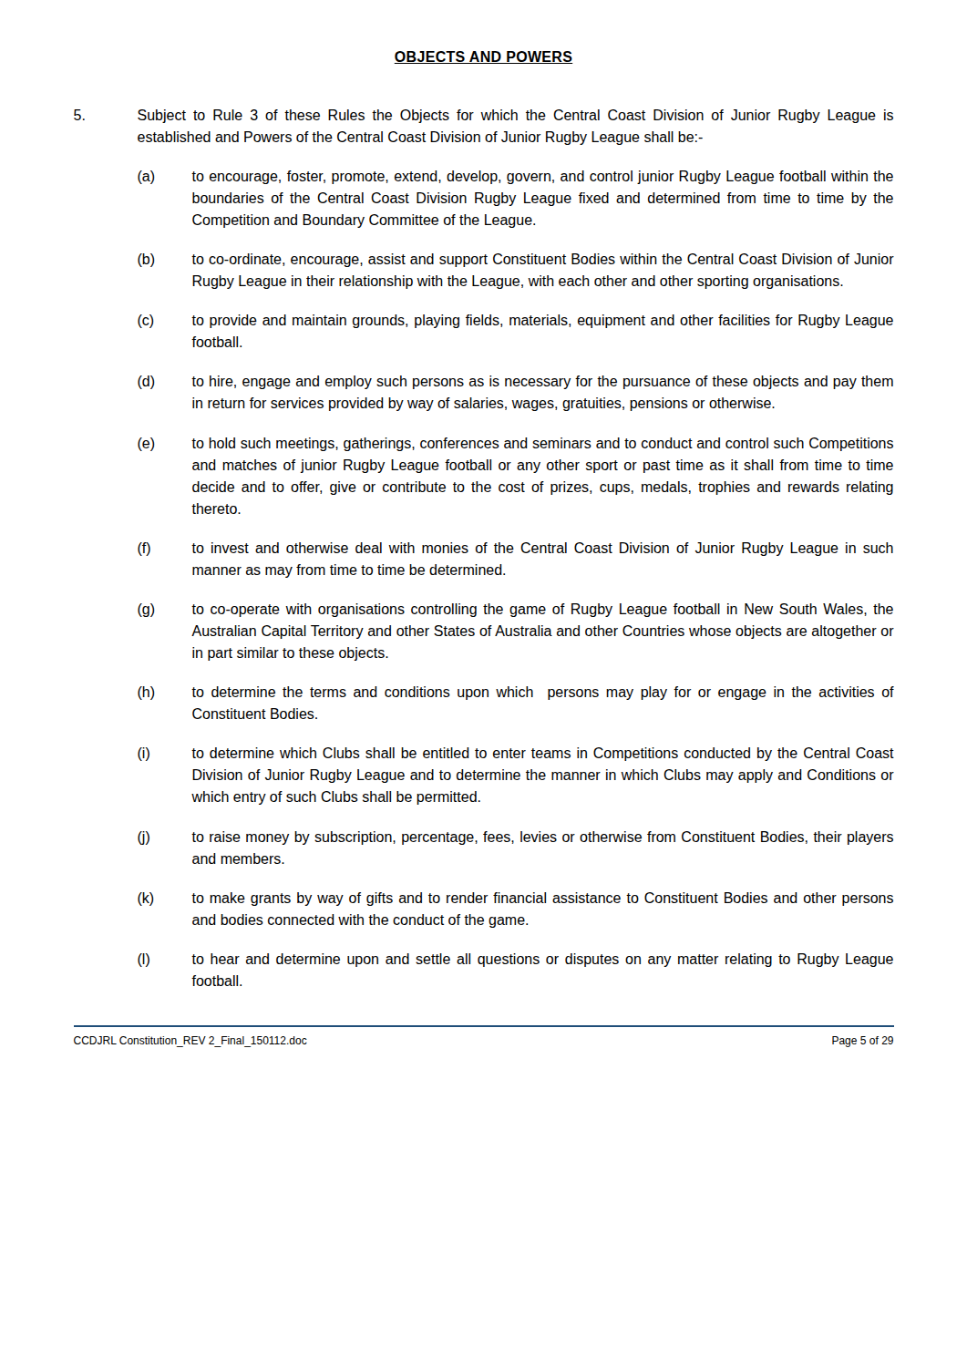OBJECTS AND POWERS
5.
Subject to Rule 3 of these Rules the Objects for which the Central Coast Division of Junior Rugby League is established and Powers of the Central Coast Division of Junior Rugby League shall be:-
(a) to encourage, foster, promote, extend, develop, govern, and control junior Rugby League football within the boundaries of the Central Coast Division Rugby League fixed and determined from time to time by the Competition and Boundary Committee of the League.
(b) to co-ordinate, encourage, assist and support Constituent Bodies within the Central Coast Division of Junior Rugby League in their relationship with the League, with each other and other sporting organisations.
(c) to provide and maintain grounds, playing fields, materials, equipment and other facilities for Rugby League football.
(d) to hire, engage and employ such persons as is necessary for the pursuance of these objects and pay them in return for services provided by way of salaries, wages, gratuities, pensions or otherwise.
(e) to hold such meetings, gatherings, conferences and seminars and to conduct and control such Competitions and matches of junior Rugby League football or any other sport or past time as it shall from time to time decide and to offer, give or contribute to the cost of prizes, cups, medals, trophies and rewards relating thereto.
(f) to invest and otherwise deal with monies of the Central Coast Division of Junior Rugby League in such manner as may from time to time be determined.
(g) to co-operate with organisations controlling the game of Rugby League football in New South Wales, the Australian Capital Territory and other States of Australia and other Countries whose objects are altogether or in part similar to these objects.
(h) to determine the terms and conditions upon which persons may play for or engage in the activities of Constituent Bodies.
(i) to determine which Clubs shall be entitled to enter teams in Competitions conducted by the Central Coast Division of Junior Rugby League and to determine the manner in which Clubs may apply and Conditions or which entry of such Clubs shall be permitted.
(j) to raise money by subscription, percentage, fees, levies or otherwise from Constituent Bodies, their players and members.
(k) to make grants by way of gifts and to render financial assistance to Constituent Bodies and other persons and bodies connected with the conduct of the game.
(l) to hear and determine upon and settle all questions or disputes on any matter relating to Rugby League football.
CCDJRL Constitution_REV 2_Final_150112.doc
Page 5 of 29